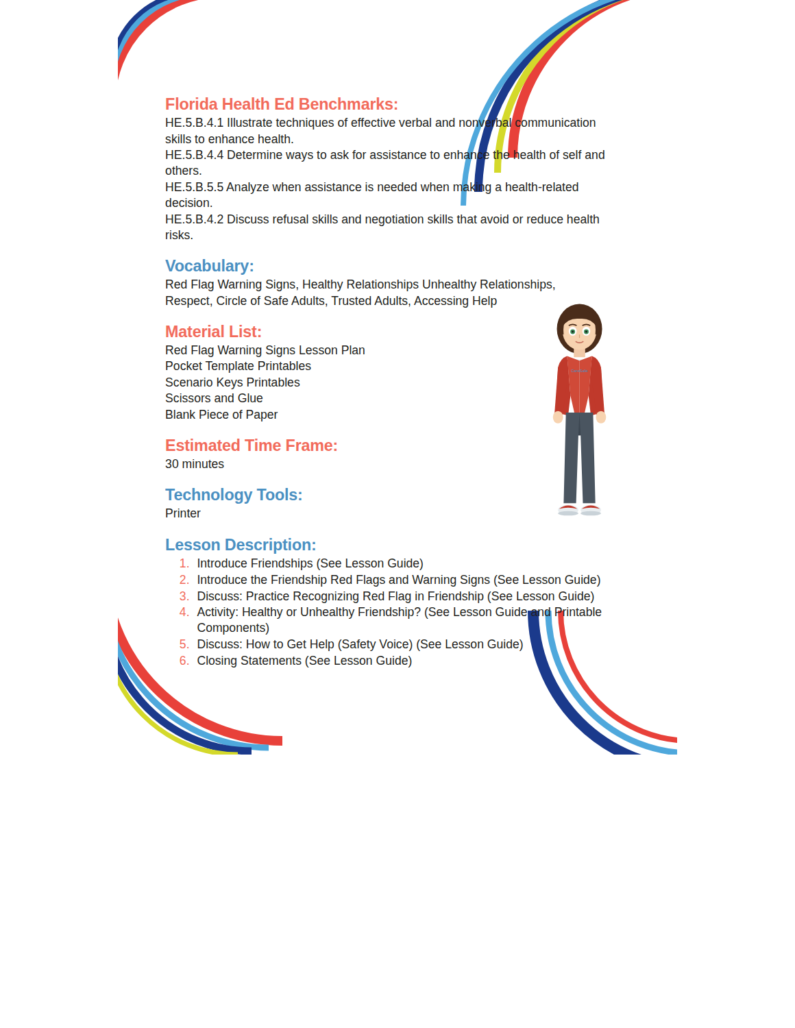CareSafe
Florida Health Ed Benchmarks:
HE.5.B.4.1 Illustrate techniques of effective verbal and nonverbal communication skills to enhance health.
HE.5.B.4.4 Determine ways to ask for assistance to enhance the health of self and others.
HE.5.B.5.5 Analyze when assistance is needed when making a health-related decision.
HE.5.B.4.2 Discuss refusal skills and negotiation skills that avoid or reduce health risks.
Vocabulary:
Red Flag Warning Signs, Healthy Relationships Unhealthy Relationships, Respect, Circle of Safe Adults, Trusted Adults, Accessing Help
Material List:
Red Flag Warning Signs Lesson Plan
Pocket Template Printables
Scenario Keys Printables
Scissors and Glue
Blank Piece of Paper
Estimated Time Frame:
30 minutes
Technology Tools:
Printer
Lesson Description:
Introduce Friendships (See Lesson Guide)
Introduce the Friendship Red Flags and Warning Signs (See Lesson Guide)
Discuss: Practice Recognizing Red Flag in Friendship (See Lesson Guide)
Activity: Healthy or Unhealthy Friendship? (See Lesson Guide and Printable Components)
Discuss: How to Get Help (Safety Voice) (See Lesson Guide)
Closing Statements (See Lesson Guide)